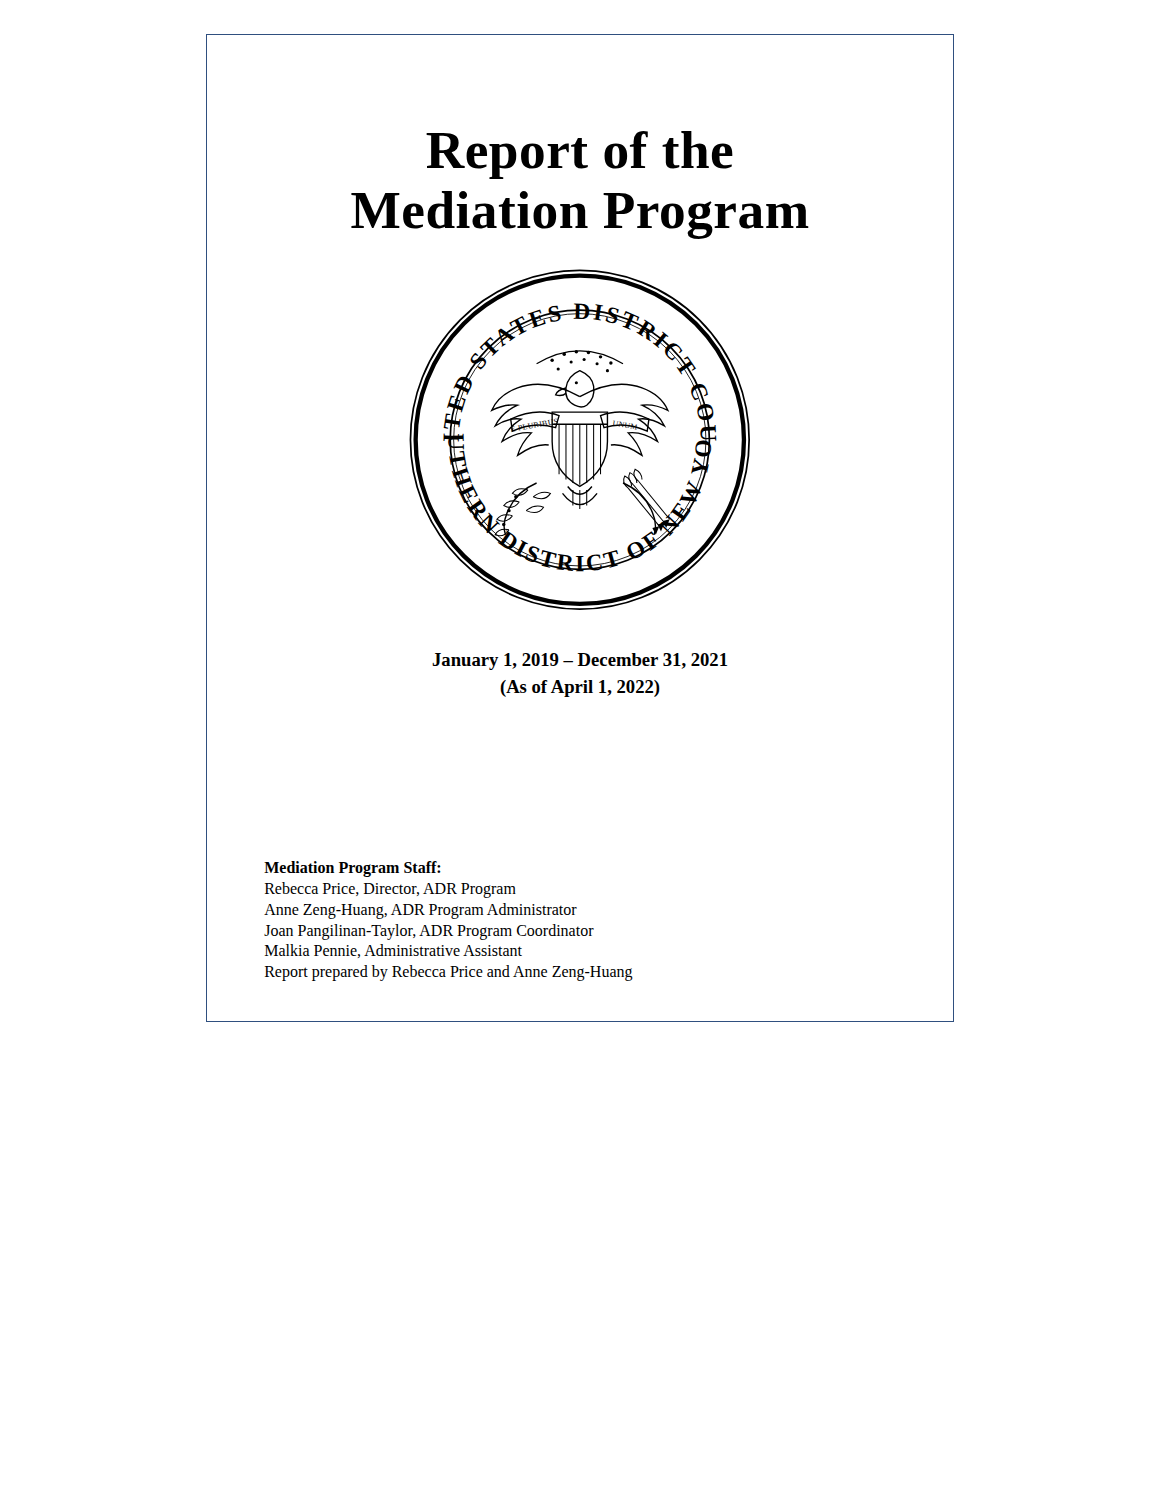Report of the
Mediation Program
UNITED STATES DISTRICT COURT SOUTHERN DISTRICT OF NEW YORK E PLURIBUS UNUM
January 1, 2019 – December 31, 2021
(As of April 1, 2022)
Mediation Program Staff:
Rebecca Price, Director, ADR Program
Anne Zeng-Huang, ADR Program Administrator
Joan Pangilinan-Taylor, ADR Program Coordinator
Malkia Pennie, Administrative Assistant
Report prepared by Rebecca Price and Anne Zeng-Huang